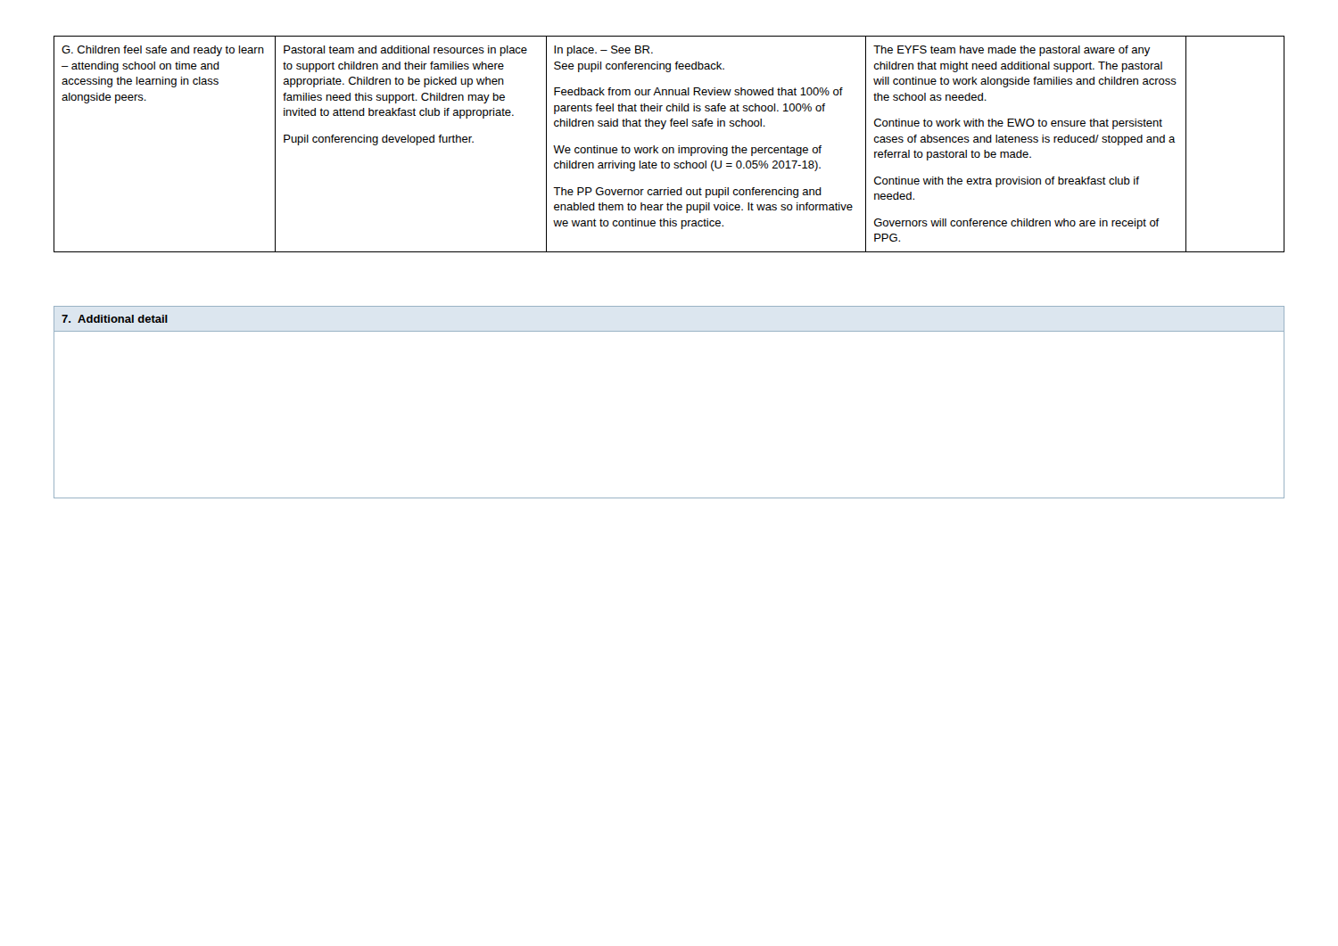| G. Children feel safe and ready to learn – attending school on time and accessing the learning in class alongside peers. | Pastoral team and additional resources in place to support children and their families where appropriate. Children to be picked up when families need this support. Children may be invited to attend breakfast club if appropriate. Pupil conferencing developed further. | In place. – See BR. See pupil conferencing feedback. Feedback from our Annual Review showed that 100% of parents feel that their child is safe at school. 100% of children said that they feel safe in school. We continue to work on improving the percentage of children arriving late to school (U = 0.05% 2017-18). The PP Governor carried out pupil conferencing and enabled them to hear the pupil voice. It was so informative we want to continue this practice. | The EYFS team have made the pastoral aware of any children that might need additional support. The pastoral will continue to work alongside families and children across the school as needed. Continue to work with the EWO to ensure that persistent cases of absences and lateness is reduced/ stopped and a referral to pastoral to be made. Continue with the extra provision of breakfast club if needed. Governors will conference children who are in receipt of PPG. | |
| 7. Additional detail |
| --- |